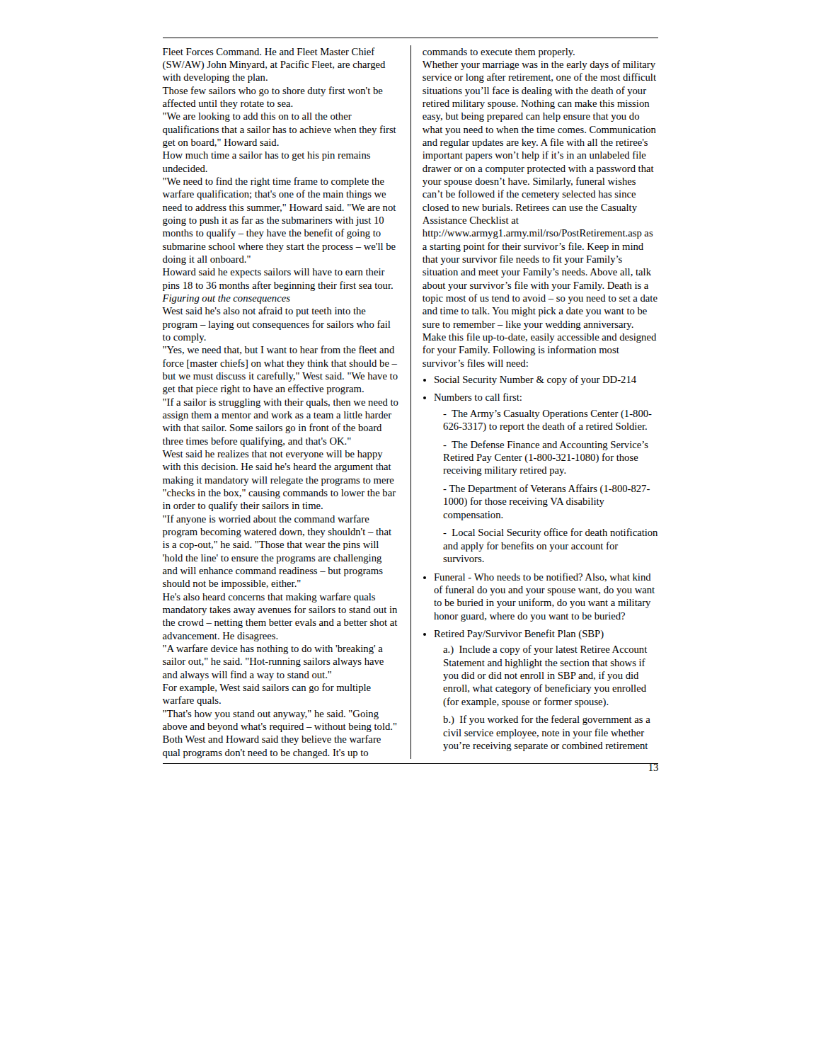Fleet Forces Command. He and Fleet Master Chief (SW/AW) John Minyard, at Pacific Fleet, are charged with developing the plan.
Those few sailors who go to shore duty first won't be affected until they rotate to sea.
"We are looking to add this on to all the other qualifications that a sailor has to achieve when they first get on board," Howard said.
How much time a sailor has to get his pin remains undecided.
"We need to find the right time frame to complete the warfare qualification; that's one of the main things we need to address this summer," Howard said. "We are not going to push it as far as the submariners with just 10 months to qualify – they have the benefit of going to submarine school where they start the process – we'll be doing it all onboard."
Howard said he expects sailors will have to earn their pins 18 to 36 months after beginning their first sea tour.
Figuring out the consequences
West said he's also not afraid to put teeth into the program – laying out consequences for sailors who fail to comply.
"Yes, we need that, but I want to hear from the fleet and force [master chiefs] on what they think that should be – but we must discuss it carefully," West said. "We have to get that piece right to have an effective program.
"If a sailor is struggling with their quals, then we need to assign them a mentor and work as a team a little harder with that sailor. Some sailors go in front of the board three times before qualifying, and that's OK."
West said he realizes that not everyone will be happy with this decision. He said he's heard the argument that making it mandatory will relegate the programs to mere "checks in the box," causing commands to lower the bar in order to qualify their sailors in time.
"If anyone is worried about the command warfare program becoming watered down, they shouldn't – that is a cop-out," he said. "Those that wear the pins will 'hold the line' to ensure the programs are challenging and will enhance command readiness – but programs should not be impossible, either."
He's also heard concerns that making warfare quals mandatory takes away avenues for sailors to stand out in the crowd – netting them better evals and a better shot at advancement. He disagrees.
"A warfare device has nothing to do with 'breaking' a sailor out," he said. "Hot-running sailors always have and always will find a way to stand out."
For example, West said sailors can go for multiple warfare quals.
"That's how you stand out anyway," he said. "Going above and beyond what's required – without being told."
Both West and Howard said they believe the warfare qual programs don't need to be changed. It's up to commands to execute them properly.
Whether your marriage was in the early days of military service or long after retirement, one of the most difficult situations you’ll face is dealing with the death of your retired military spouse. Nothing can make this mission easy, but being prepared can help ensure that you do what you need to when the time comes. Communication and regular updates are key. A file with all the retiree's important papers won’t help if it’s in an unlabeled file drawer or on a computer protected with a password that your spouse doesn’t have. Similarly, funeral wishes can’t be followed if the cemetery selected has since closed to new burials. Retirees can use the Casualty Assistance Checklist at http://www.armyg1.army.mil/rso/PostRetirement.asp as a starting point for their survivor’s file. Keep in mind that your survivor file needs to fit your Family’s situation and meet your Family’s needs. Above all, talk about your survivor’s file with your Family. Death is a topic most of us tend to avoid – so you need to set a date and time to talk. You might pick a date you want to be sure to remember – like your wedding anniversary. Make this file up-to-date, easily accessible and designed for your Family. Following is information most survivor’s files will need:
Social Security Number & copy of your DD-214
Numbers to call first:
- The Army’s Casualty Operations Center (1-800-626-3317) to report the death of a retired Soldier.
- The Defense Finance and Accounting Service’s Retired Pay Center (1-800-321-1080) for those receiving military retired pay.
- The Department of Veterans Affairs (1-800-827-1000) for those receiving VA disability compensation.
- Local Social Security office for death notification and apply for benefits on your account for survivors.
Funeral - Who needs to be notified? Also, what kind of funeral do you and your spouse want, do you want to be buried in your uniform, do you want a military honor guard, where do you want to be buried?
Retired Pay/Survivor Benefit Plan (SBP)
a.) Include a copy of your latest Retiree Account Statement and highlight the section that shows if you did or did not enroll in SBP and, if you did enroll, what category of beneficiary you enrolled (for example, spouse or former spouse).
b.) If you worked for the federal government as a civil service employee, note in your file whether you’re receiving separate or combined retirement
13